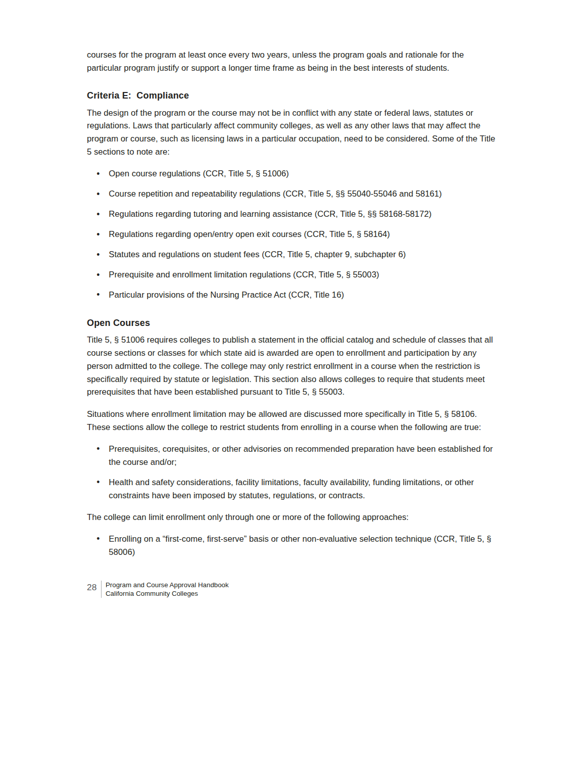courses for the program at least once every two years, unless the program goals and rationale for the particular program justify or support a longer time frame as being in the best interests of students.
Criteria E: Compliance
The design of the program or the course may not be in conflict with any state or federal laws, statutes or regulations. Laws that particularly affect community colleges, as well as any other laws that may affect the program or course, such as licensing laws in a particular occupation, need to be considered. Some of the Title 5 sections to note are:
Open course regulations (CCR, Title 5, § 51006)
Course repetition and repeatability regulations (CCR, Title 5, §§ 55040-55046 and 58161)
Regulations regarding tutoring and learning assistance (CCR, Title 5, §§ 58168-58172)
Regulations regarding open/entry open exit courses (CCR, Title 5, § 58164)
Statutes and regulations on student fees (CCR, Title 5, chapter 9, subchapter 6)
Prerequisite and enrollment limitation regulations (CCR, Title 5, § 55003)
Particular provisions of the Nursing Practice Act (CCR, Title 16)
Open Courses
Title 5, § 51006 requires colleges to publish a statement in the official catalog and schedule of classes that all course sections or classes for which state aid is awarded are open to enrollment and participation by any person admitted to the college. The college may only restrict enrollment in a course when the restriction is specifically required by statute or legislation. This section also allows colleges to require that students meet prerequisites that have been established pursuant to Title 5, § 55003.
Situations where enrollment limitation may be allowed are discussed more specifically in Title 5, § 58106. These sections allow the college to restrict students from enrolling in a course when the following are true:
Prerequisites, corequisites, or other advisories on recommended preparation have been established for the course and/or;
Health and safety considerations, facility limitations, faculty availability, funding limitations, or other constraints have been imposed by statutes, regulations, or contracts.
The college can limit enrollment only through one or more of the following approaches:
Enrolling on a “first-come, first-serve” basis or other non-evaluative selection technique (CCR, Title 5, § 58006)
28
Program and Course Approval Handbook
California Community Colleges